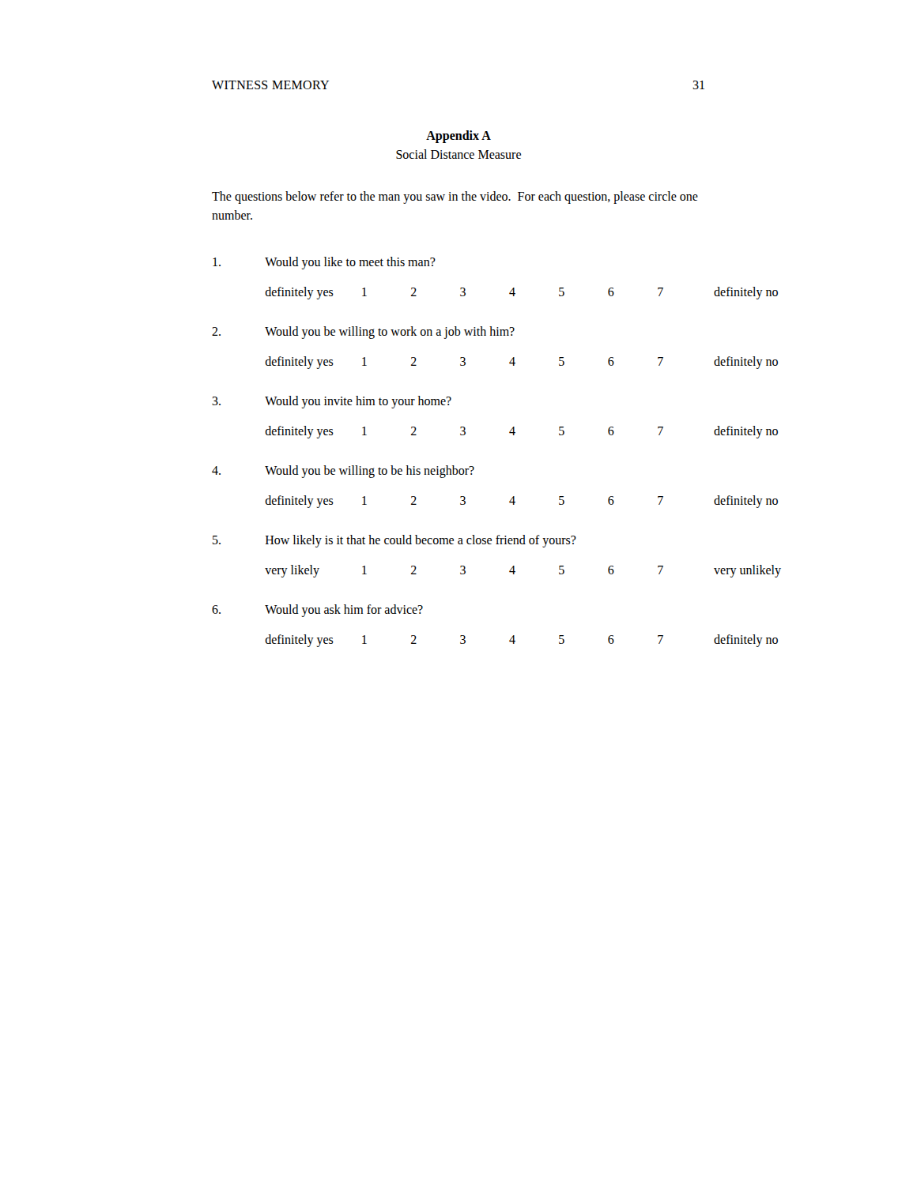WITNESS MEMORY 31
Appendix A
Social Distance Measure
The questions below refer to the man you saw in the video. For each question, please circle one number.
1.
Would you like to meet this man?
definitely yes 1234567 definitely no
2.
Would you be willing to work on a job with him?
definitely yes 1234567 definitely no
3.
Would you invite him to your home?
definitely yes 1234567 definitely no
4.
Would you be willing to be his neighbor?
definitely yes 1234567 definitely no
5.
How likely is it that he could become a close friend of yours?
very likely 1234567 very unlikely
6.
Would you ask him for advice?
definitely yes 1234567 definitely no